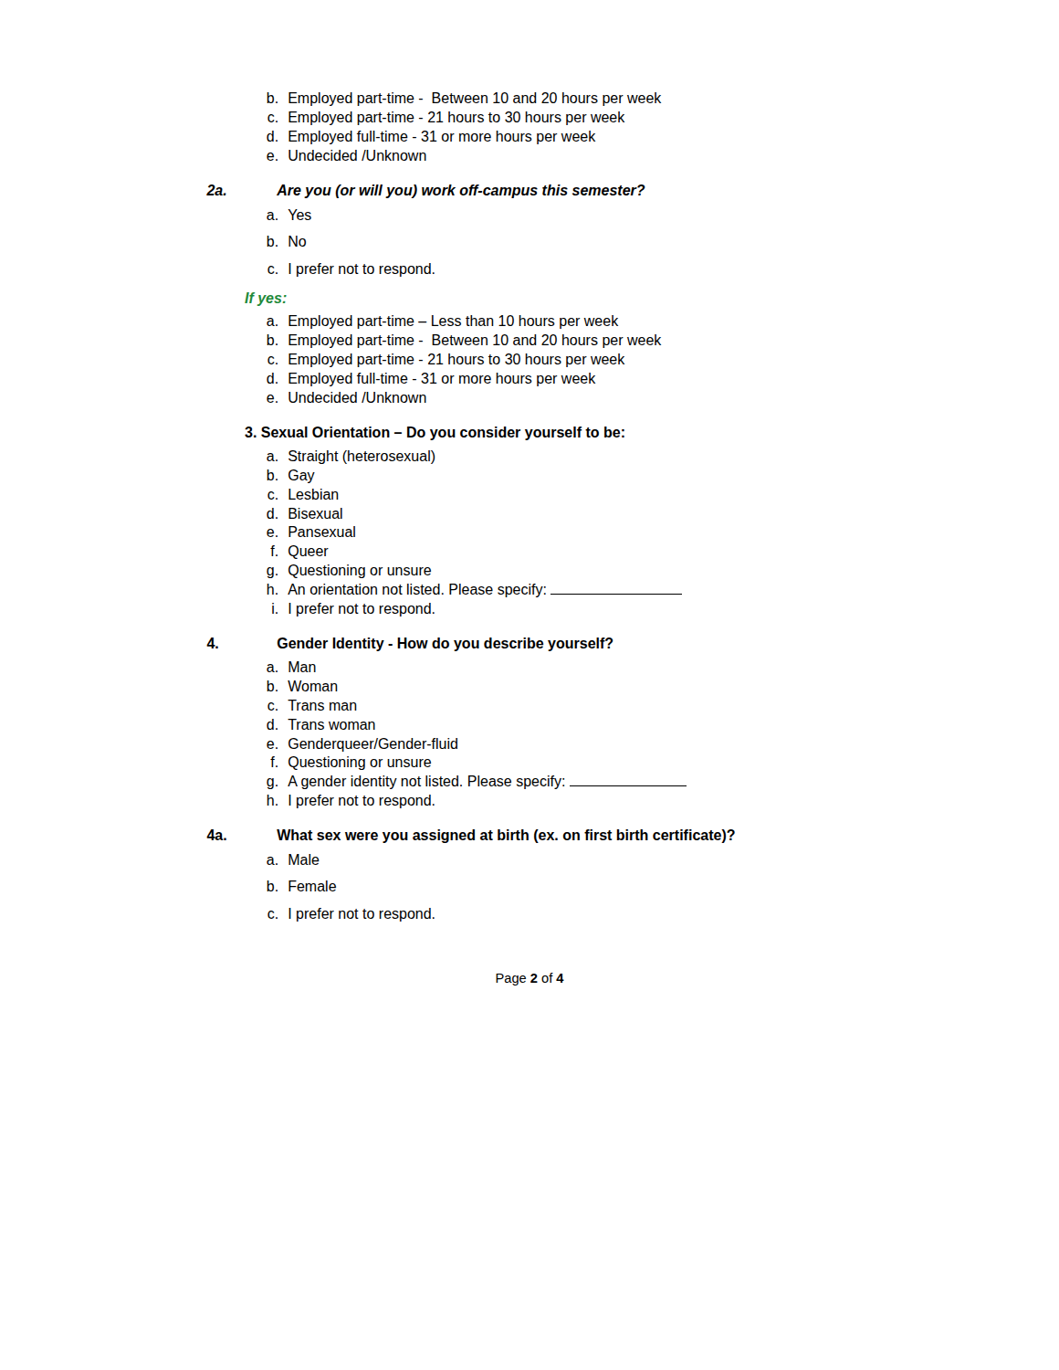Employed part-time - Between 10 and 20 hours per week
Employed part-time - 21 hours to 30 hours per week
Employed full-time - 31 or more hours per week
Undecided /Unknown
2a. Are you (or will you) work off-campus this semester?
Yes
No
I prefer not to respond.
If yes:
Employed part-time – Less than 10 hours per week
Employed part-time - Between 10 and 20 hours per week
Employed part-time - 21 hours to 30 hours per week
Employed full-time - 31 or more hours per week
Undecided /Unknown
3. Sexual Orientation – Do you consider yourself to be:
Straight (heterosexual)
Gay
Lesbian
Bisexual
Pansexual
Queer
Questioning or unsure
An orientation not listed. Please specify:
I prefer not to respond.
4. Gender Identity - How do you describe yourself?
Man
Woman
Trans man
Trans woman
Genderqueer/Gender-fluid
Questioning or unsure
A gender identity not listed. Please specify:
I prefer not to respond.
4a. What sex were you assigned at birth (ex. on first birth certificate)?
Male
Female
I prefer not to respond.
Page 2 of 4